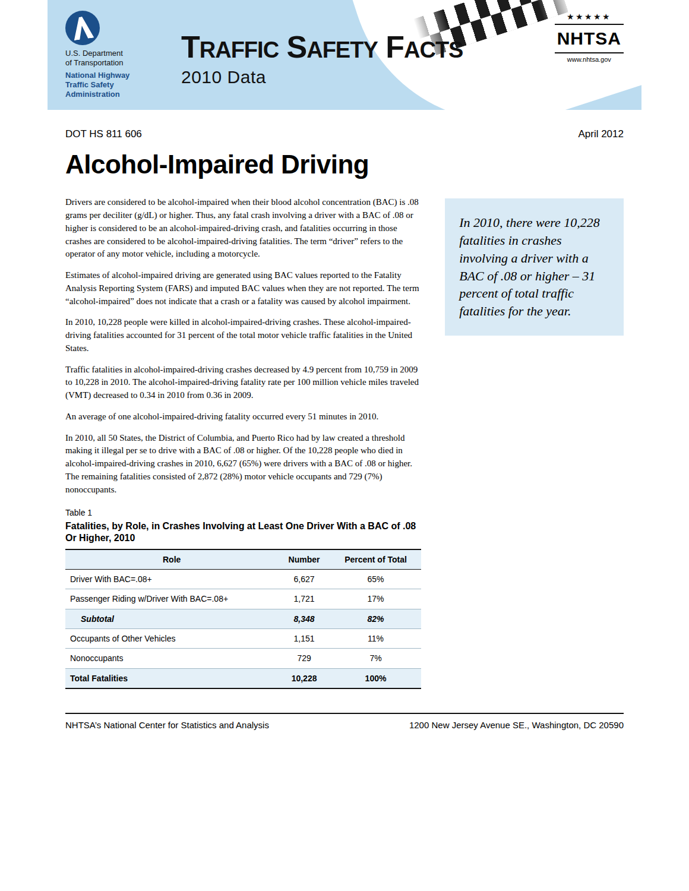U.S. Department
of Transportation National Highway
Traffic Safety
Administration
TRAFFIC SAFETY FACTS
2010 Data
★★★★★
NHTSA
www.nhtsa.gov
DOT HS 811 606 April 2012
Alcohol-Impaired Driving
Drivers are considered to be alcohol-impaired when their blood alcohol concentration (BAC) is .08 grams per deciliter (g/dL) or higher. Thus, any fatal crash involving a driver with a BAC of .08 or higher is considered to be an alcohol-impaired-driving crash, and fatalities occurring in those crashes are considered to be alcohol-impaired-driving fatalities. The term “driver” refers to the operator of any motor vehicle, including a motorcycle.
Estimates of alcohol-impaired driving are generated using BAC values reported to the Fatality Analysis Reporting System (FARS) and imputed BAC values when they are not reported. The term “alcohol-impaired” does not indicate that a crash or a fatality was caused by alcohol impairment.
In 2010, 10,228 people were killed in alcohol-impaired-driving crashes. These alcohol-impaired-driving fatalities accounted for 31 percent of the total motor vehicle traffic fatalities in the United States.
Traffic fatalities in alcohol-impaired-driving crashes decreased by 4.9 percent from 10,759 in 2009 to 10,228 in 2010. The alcohol-impaired-driving fatality rate per 100 million vehicle miles traveled (VMT) decreased to 0.34 in 2010 from 0.36 in 2009.
An average of one alcohol-impaired-driving fatality occurred every 51 minutes in 2010.
In 2010, all 50 States, the District of Columbia, and Puerto Rico had by law created a threshold making it illegal per se to drive with a BAC of .08 or higher. Of the 10,228 people who died in alcohol-impaired-driving crashes in 2010, 6,627 (65%) were drivers with a BAC of .08 or higher. The remaining fatalities consisted of 2,872 (28%) motor vehicle occupants and 729 (7%) nonoccupants.
Table 1
Fatalities, by Role, in Crashes Involving at Least One Driver With a BAC of .08 Or Higher, 2010
| Role | Number | Percent of Total |
| --- | --- | --- |
| Driver With BAC=.08+ | 6,627 | 65% |
| Passenger Riding w/Driver With BAC=.08+ | 1,721 | 17% |
| Subtotal | 8,348 | 82% |
| Occupants of Other Vehicles | 1,151 | 11% |
| Nonoccupants | 729 | 7% |
| Total Fatalities | 10,228 | 100% |
In 2010, there were 10,228 fatalities in crashes involving a driver with a BAC of .08 or higher – 31 percent of total traffic fatalities for the year.
NHTSA’s National Center for Statistics and Analysis 1200 New Jersey Avenue SE., Washington, DC 20590